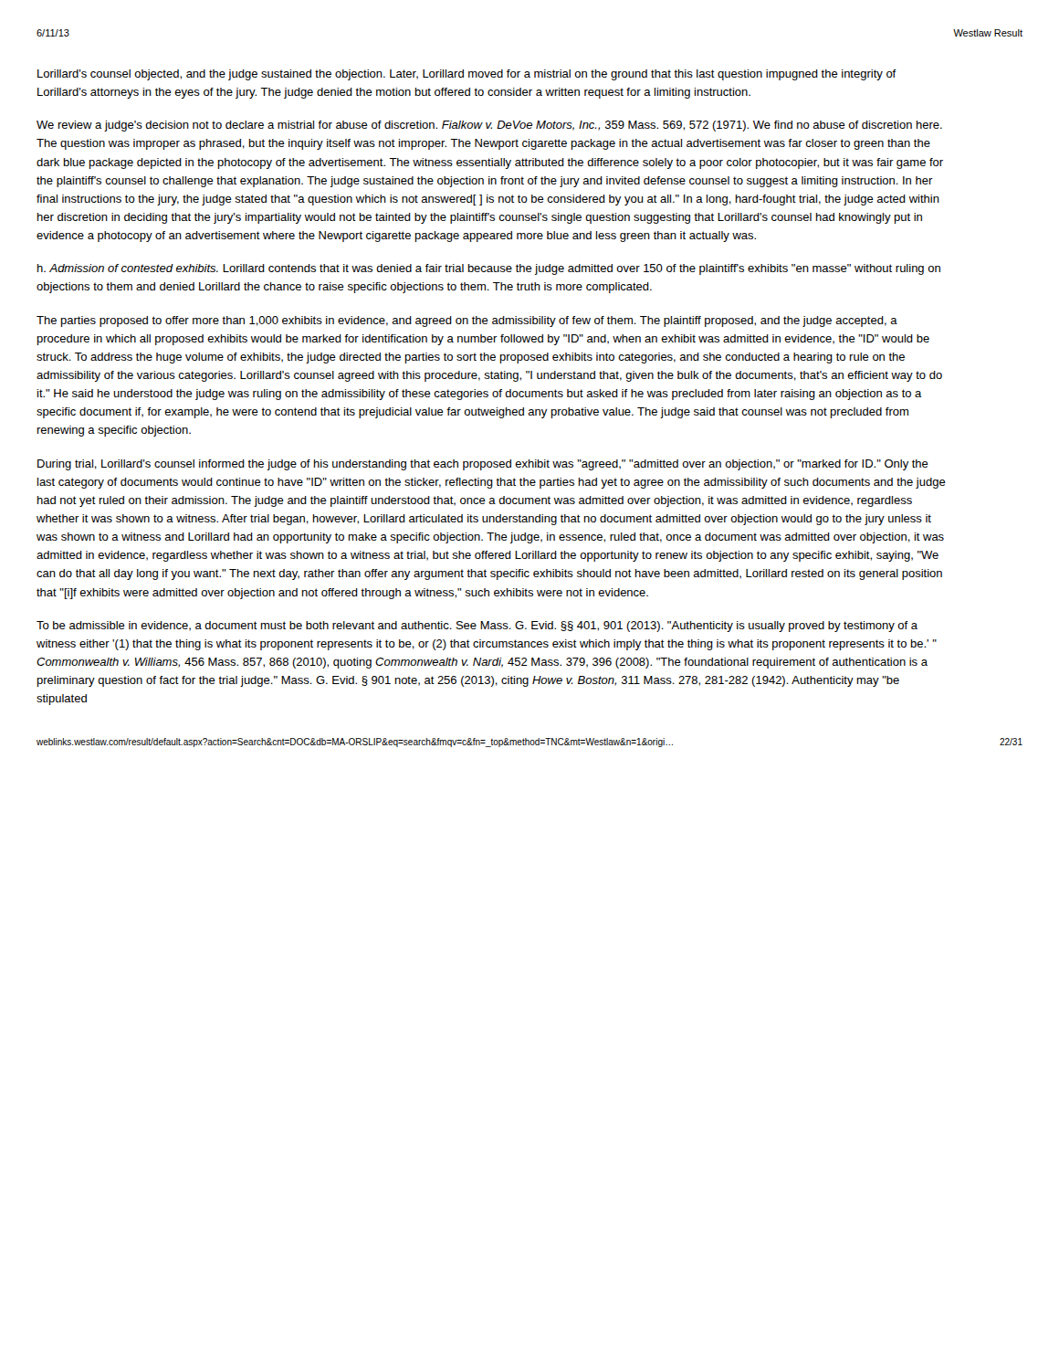6/11/13 Westlaw Result
Lorillard's counsel objected, and the judge sustained the objection. Later, Lorillard moved for a mistrial on the ground that this last question impugned the integrity of Lorillard's attorneys in the eyes of the jury. The judge denied the motion but offered to consider a written request for a limiting instruction.
We review a judge's decision not to declare a mistrial for abuse of discretion. Fialkow v. DeVoe Motors, Inc., 359 Mass. 569, 572 (1971). We find no abuse of discretion here. The question was improper as phrased, but the inquiry itself was not improper. The Newport cigarette package in the actual advertisement was far closer to green than the dark blue package depicted in the photocopy of the advertisement. The witness essentially attributed the difference solely to a poor color photocopier, but it was fair game for the plaintiff's counsel to challenge that explanation. The judge sustained the objection in front of the jury and invited defense counsel to suggest a limiting instruction. In her final instructions to the jury, the judge stated that "a question which is not answered[ ] is not to be considered by you at all." In a long, hard-fought trial, the judge acted within her discretion in deciding that the jury's impartiality would not be tainted by the plaintiff's counsel's single question suggesting that Lorillard's counsel had knowingly put in evidence a photocopy of an advertisement where the Newport cigarette package appeared more blue and less green than it actually was.
h. Admission of contested exhibits. Lorillard contends that it was denied a fair trial because the judge admitted over 150 of the plaintiff's exhibits "en masse" without ruling on objections to them and denied Lorillard the chance to raise specific objections to them. The truth is more complicated.
The parties proposed to offer more than 1,000 exhibits in evidence, and agreed on the admissibility of few of them. The plaintiff proposed, and the judge accepted, a procedure in which all proposed exhibits would be marked for identification by a number followed by "ID" and, when an exhibit was admitted in evidence, the "ID" would be struck. To address the huge volume of exhibits, the judge directed the parties to sort the proposed exhibits into categories, and she conducted a hearing to rule on the admissibility of the various categories. Lorillard's counsel agreed with this procedure, stating, "I understand that, given the bulk of the documents, that's an efficient way to do it." He said he understood the judge was ruling on the admissibility of these categories of documents but asked if he was precluded from later raising an objection as to a specific document if, for example, he were to contend that its prejudicial value far outweighed any probative value. The judge said that counsel was not precluded from renewing a specific objection.
During trial, Lorillard's counsel informed the judge of his understanding that each proposed exhibit was "agreed," "admitted over an objection," or "marked for ID." Only the last category of documents would continue to have "ID" written on the sticker, reflecting that the parties had yet to agree on the admissibility of such documents and the judge had not yet ruled on their admission. The judge and the plaintiff understood that, once a document was admitted over objection, it was admitted in evidence, regardless whether it was shown to a witness. After trial began, however, Lorillard articulated its understanding that no document admitted over objection would go to the jury unless it was shown to a witness and Lorillard had an opportunity to make a specific objection. The judge, in essence, ruled that, once a document was admitted over objection, it was admitted in evidence, regardless whether it was shown to a witness at trial, but she offered Lorillard the opportunity to renew its objection to any specific exhibit, saying, "We can do that all day long if you want." The next day, rather than offer any argument that specific exhibits should not have been admitted, Lorillard rested on its general position that "[i]f exhibits were admitted over objection and not offered through a witness," such exhibits were not in evidence.
To be admissible in evidence, a document must be both relevant and authentic. See Mass. G. Evid. §§ 401, 901 (2013). "Authenticity is usually proved by testimony of a witness either '(1) that the thing is what its proponent represents it to be, or (2) that circumstances exist which imply that the thing is what its proponent represents it to be.' " Commonwealth v. Williams, 456 Mass. 857, 868 (2010), quoting Commonwealth v. Nardi, 452 Mass. 379, 396 (2008). "The foundational requirement of authentication is a preliminary question of fact for the trial judge." Mass. G. Evid. § 901 note, at 256 (2013), citing Howe v. Boston, 311 Mass. 278, 281-282 (1942). Authenticity may "be stipulated
weblinks.westlaw.com/result/default.aspx?action=Search&cnt=DOC&db=MA-ORSLIP&eq=search&fmqv=c&fn=_top&method=TNC&mt=Westlaw&n=1&origi… 22/31